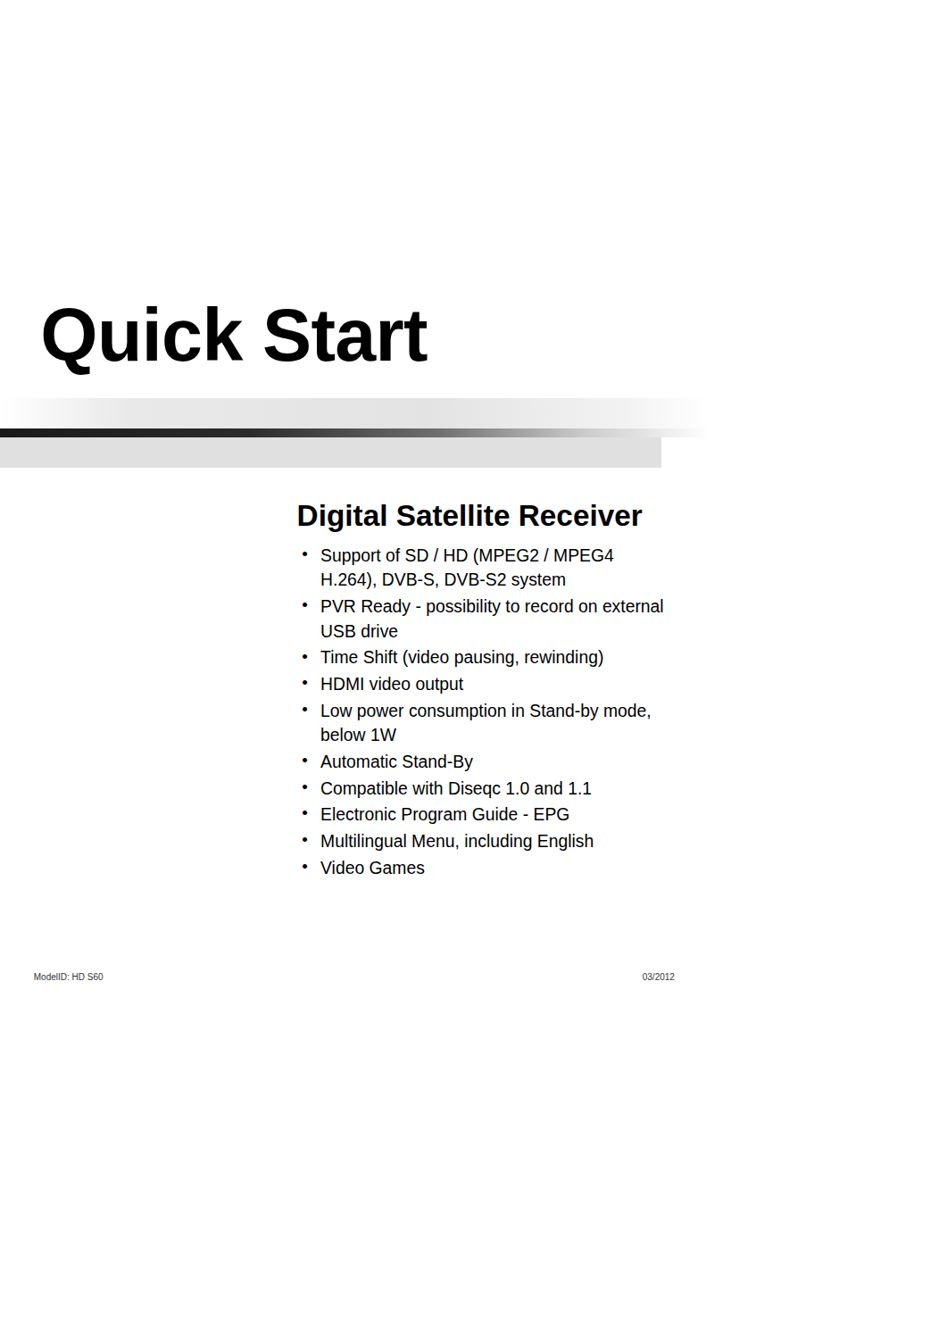Quick Start
Digital Satellite Receiver
Support of SD / HD (MPEG2 / MPEG4 H.264), DVB-S, DVB-S2 system
PVR Ready - possibility to record on external USB drive
Time Shift (video pausing, rewinding)
HDMI video output
Low power consumption in Stand-by mode, below 1W
Automatic Stand-By
Compatible with Diseqc 1.0 and 1.1
Electronic Program Guide - EPG
Multilingual Menu, including English
Video Games
ModelID: HD S60 03/2012